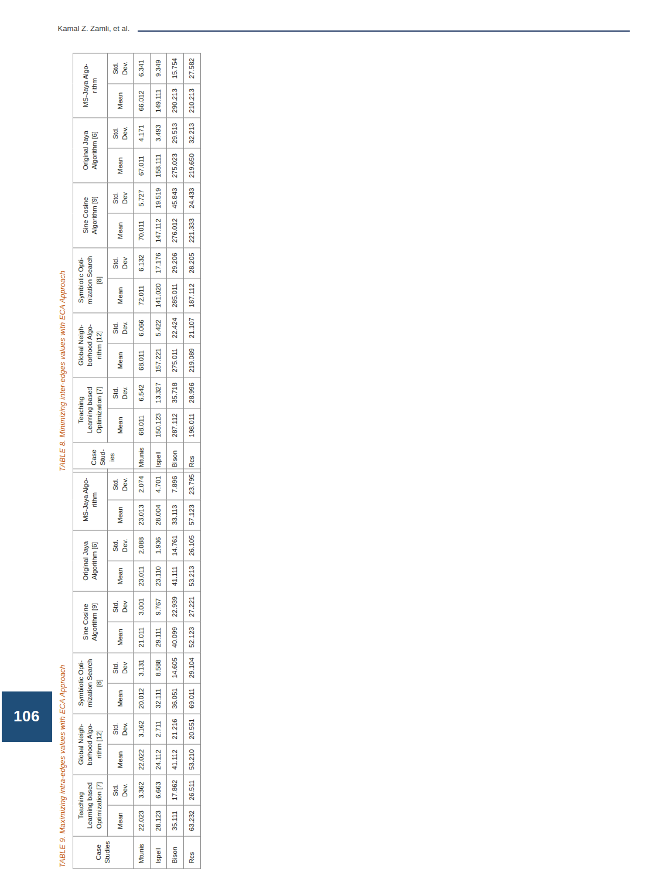106
Kamal Z. Zamli, et al.
TABLE 8. Minimizing inter-edges values with ECA Approach
| Case Stud- ies | Teaching Learning based Optimization [7] | Global Neigh- borhood Algo- rithm [12] | Symbiotic Opti- mization Search [8] | Sine Cosine Algorithm [9] | Original Jaya Algorithm [6] | MS-Jaya Algo- rithm |
| --- | --- | --- | --- | --- | --- | --- |
| Mean | Std. Dev. | Mean | Std. Dev. | Mean | Std. Dev | Mean | Std. Dev | Mean | Std. Dev. | Mean | Std. Dev. |
| Mtunis | 68.011 | 6.542 | 68.011 | 6.066 | 72.011 | 6.132 | 70.011 | 5.727 | 67.011 | 4.171 | 66.012 | 6.341 |
| Ispell | 150.123 | 13.327 | 157.221 | 5.422 | 141.020 | 17.176 | 147.112 | 19.519 | 158.111 | 3.493 | 149.111 | 9.349 |
| Bison | 287.112 | 35.718 | 275.011 | 22.424 | 285.011 | 29.206 | 276.012 | 45.843 | 275.023 | 29.513 | 290.213 | 15.754 |
| Rcs | 198.011 | 28.996 | 219.089 | 21.107 | 187.112 | 28.205 | 221.333 | 24.433 | 219.650 | 32.213 | 210.213 | 27.582 |
TABLE 9. Maximizing intra-edges values with ECA Approach
| Case Studies | Teaching Learning based Optimization [7] | Global Neigh- borhood Algo- rithm [12] | Symbiotic Opti- mization Search [8] | Sine Cosine Algorithm [9] | Original Jaya Algorithm [6] | MS-Jaya Algo- rithm |
| --- | --- | --- | --- | --- | --- | --- |
| Mean | Std. Dev. | Mean | Std. Dev. | Mean | Std. Dev | Mean | Std. Dev | Mean | Std. Dev. | Mean | Std. Dev. |
| Mtunis | 22.023 | 3.362 | 22.022 | 3.162 | 20.012 | 3.131 | 21.011 | 3.001 | 23.011 | 2.088 | 23.013 | 2.074 |
| Ispell | 28.123 | 6.663 | 24.112 | 2.711 | 32.111 | 8.588 | 29.111 | 9.767 | 23.110 | 1.936 | 28.004 | 4.701 |
| Bison | 35.111 | 17.862 | 41.112 | 21.216 | 36.051 | 14.605 | 40.099 | 22.939 | 41.111 | 14.761 | 33.113 | 7.896 |
| Rcs | 63.232 | 26.511 | 53.210 | 20.551 | 69.011 | 29.104 | 52.123 | 27.221 | 53.213 | 26.105 | 57.123 | 23.795 |